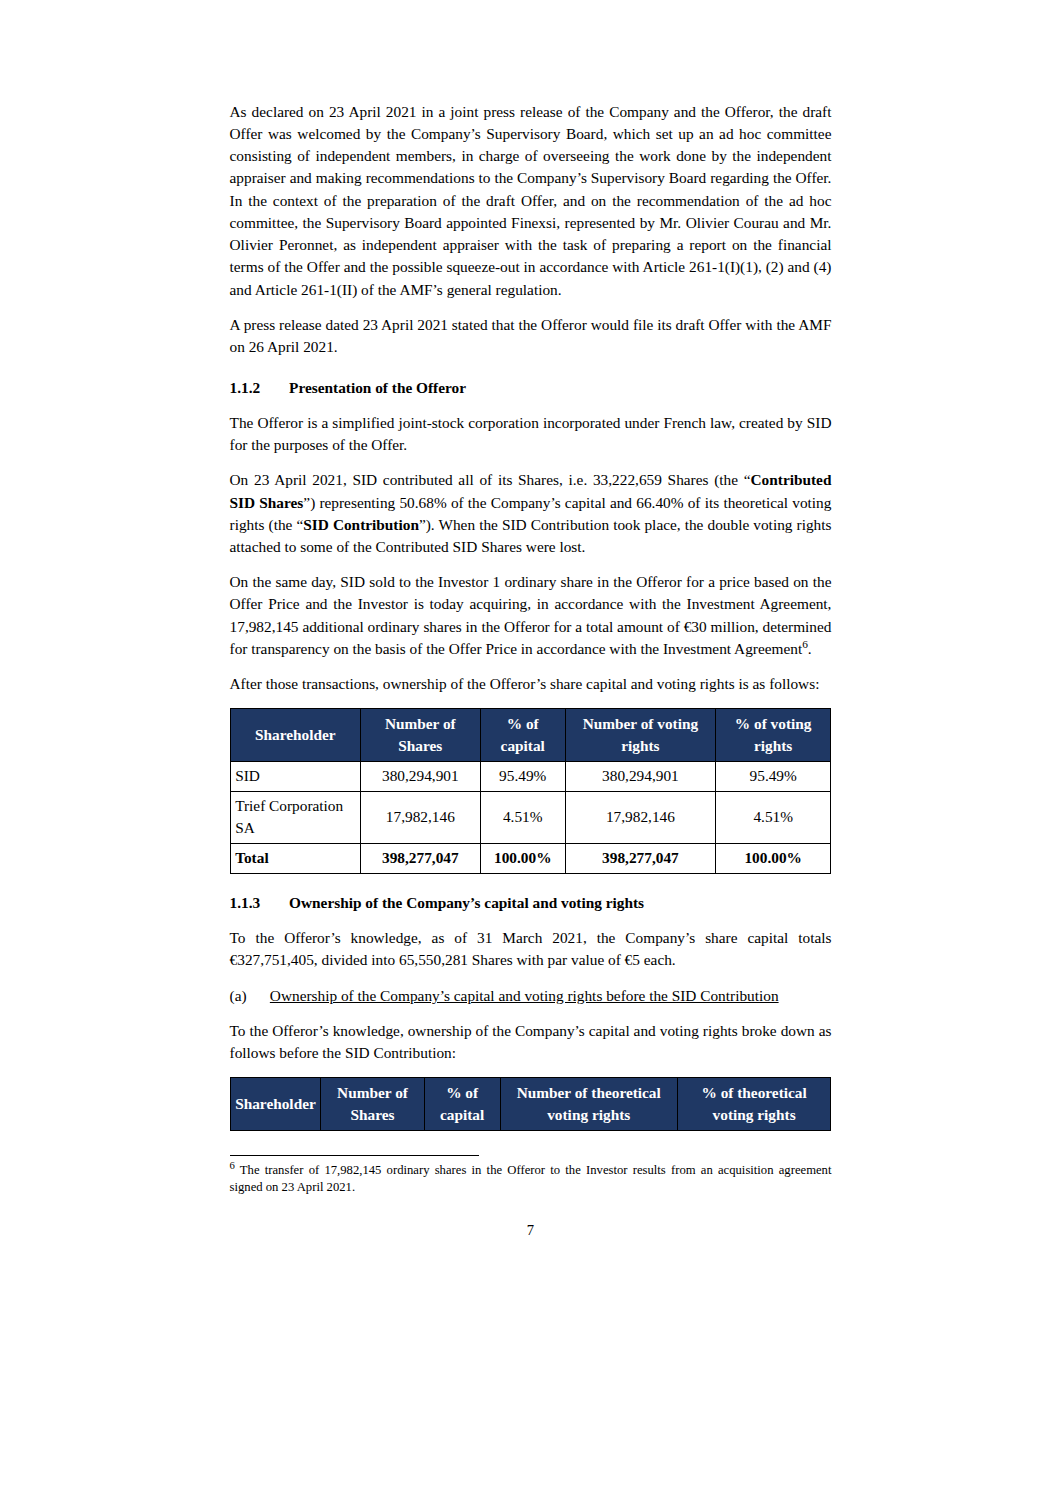As declared on 23 April 2021 in a joint press release of the Company and the Offeror, the draft Offer was welcomed by the Company’s Supervisory Board, which set up an ad hoc committee consisting of independent members, in charge of overseeing the work done by the independent appraiser and making recommendations to the Company’s Supervisory Board regarding the Offer. In the context of the preparation of the draft Offer, and on the recommendation of the ad hoc committee, the Supervisory Board appointed Finexsi, represented by Mr. Olivier Courau and Mr. Olivier Peronnet, as independent appraiser with the task of preparing a report on the financial terms of the Offer and the possible squeeze-out in accordance with Article 261-1(I)(1), (2) and (4) and Article 261-1(II) of the AMF’s general regulation.
A press release dated 23 April 2021 stated that the Offeror would file its draft Offer with the AMF on 26 April 2021.
1.1.2 Presentation of the Offeror
The Offeror is a simplified joint-stock corporation incorporated under French law, created by SID for the purposes of the Offer.
On 23 April 2021, SID contributed all of its Shares, i.e. 33,222,659 Shares (the “Contributed SID Shares”) representing 50.68% of the Company’s capital and 66.40% of its theoretical voting rights (the “SID Contribution”). When the SID Contribution took place, the double voting rights attached to some of the Contributed SID Shares were lost.
On the same day, SID sold to the Investor 1 ordinary share in the Offeror for a price based on the Offer Price and the Investor is today acquiring, in accordance with the Investment Agreement, 17,982,145 additional ordinary shares in the Offeror for a total amount of €30 million, determined for transparency on the basis of the Offer Price in accordance with the Investment Agreement6.
After those transactions, ownership of the Offeror’s share capital and voting rights is as follows:
| Shareholder | Number of Shares | % of capital | Number of voting rights | % of voting rights |
| --- | --- | --- | --- | --- |
| SID | 380,294,901 | 95.49% | 380,294,901 | 95.49% |
| Trief Corporation SA | 17,982,146 | 4.51% | 17,982,146 | 4.51% |
| Total | 398,277,047 | 100.00% | 398,277,047 | 100.00% |
1.1.3 Ownership of the Company’s capital and voting rights
To the Offeror’s knowledge, as of 31 March 2021, the Company’s share capital totals €327,751,405, divided into 65,550,281 Shares with par value of €5 each.
(a) Ownership of the Company’s capital and voting rights before the SID Contribution
To the Offeror’s knowledge, ownership of the Company’s capital and voting rights broke down as follows before the SID Contribution:
| Shareholder | Number of Shares | % of capital | Number of theoretical voting rights | % of theoretical voting rights |
| --- | --- | --- | --- | --- |
6 The transfer of 17,982,145 ordinary shares in the Offeror to the Investor results from an acquisition agreement signed on 23 April 2021.
7